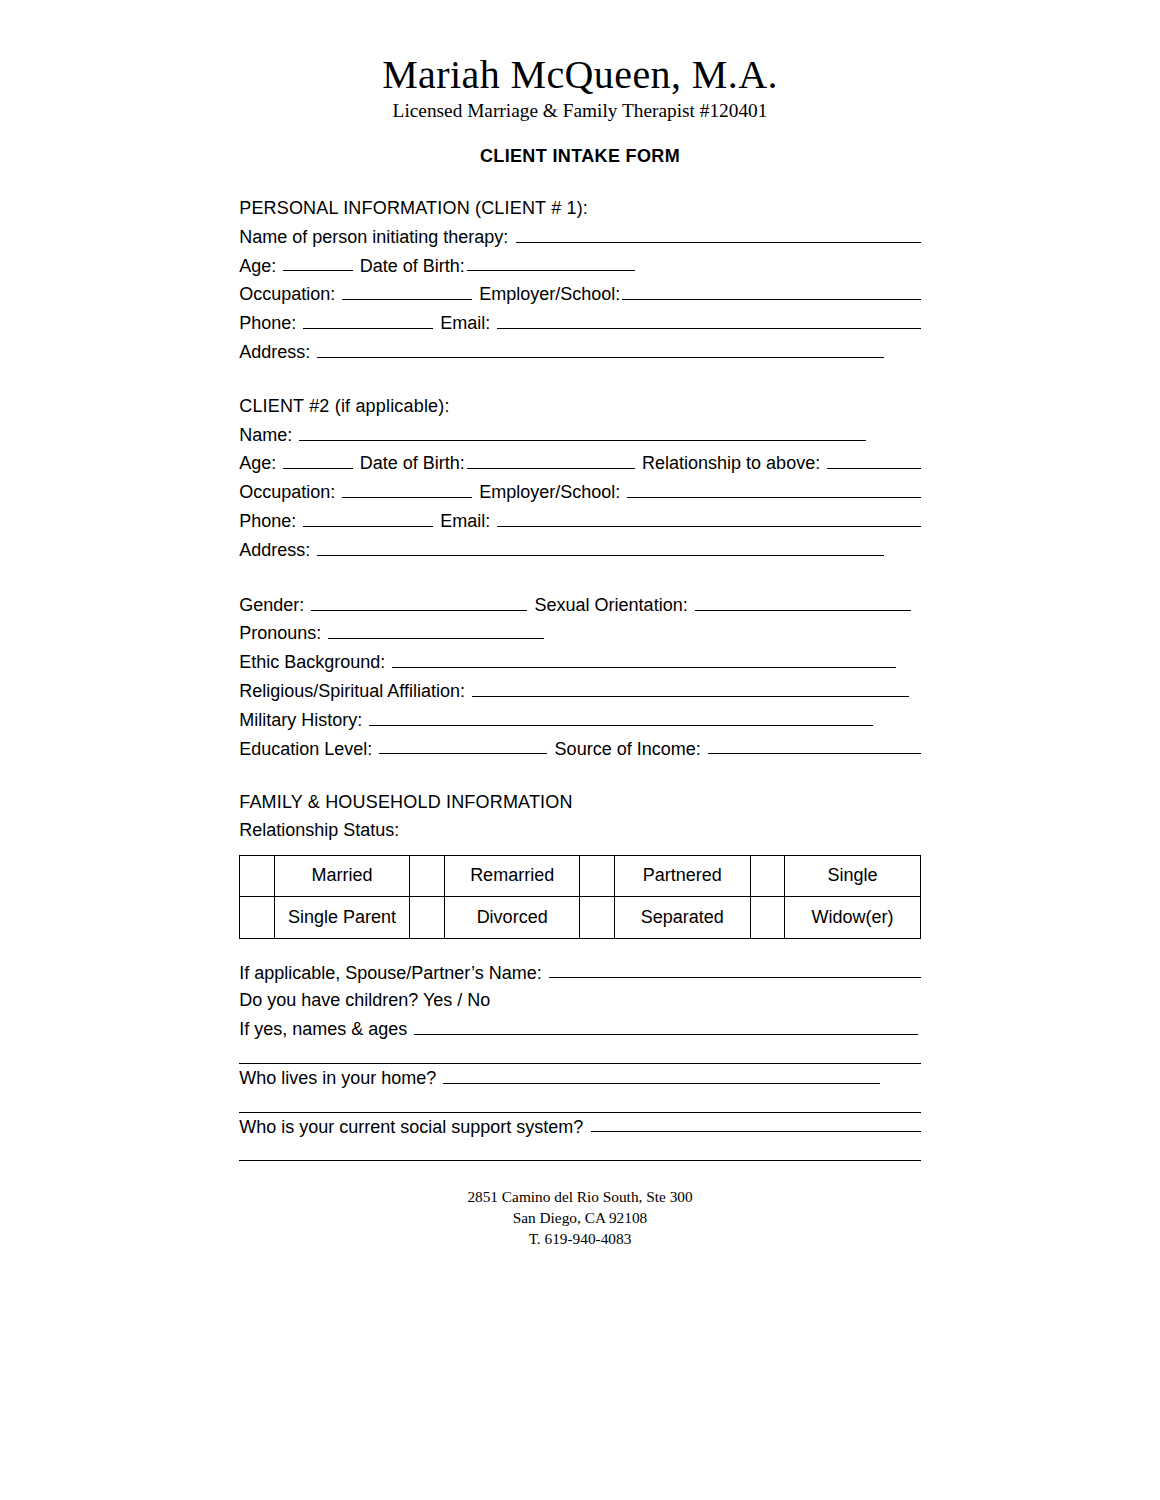Mariah McQueen, M.A.
Licensed Marriage & Family Therapist #120401
CLIENT INTAKE FORM
PERSONAL INFORMATION (CLIENT # 1):
Name of person initiating therapy:
Age: Date of Birth:
Occupation: Employer/School:
Phone: Email:
Address:
CLIENT #2 (if applicable):
Name:
Age: Date of Birth: Relationship to above:
Occupation: Employer/School:
Phone: Email:
Address:
Gender: Sexual Orientation:
Pronouns:
Ethic Background:
Religious/Spiritual Affiliation:
Military History:
Education Level: Source of Income:
FAMILY & HOUSEHOLD INFORMATION
Relationship Status:
| | Married | | Remarried | | Partnered | | Single |
| | Single Parent | | Divorced | | Separated | | Widow(er) |
If applicable, Spouse/Partner’s Name:
Do you have children? Yes / No
If yes, names & ages
Who lives in your home?
Who is your current social support system?
2851 Camino del Rio South, Ste 300
San Diego, CA 92108
T. 619-940-4083